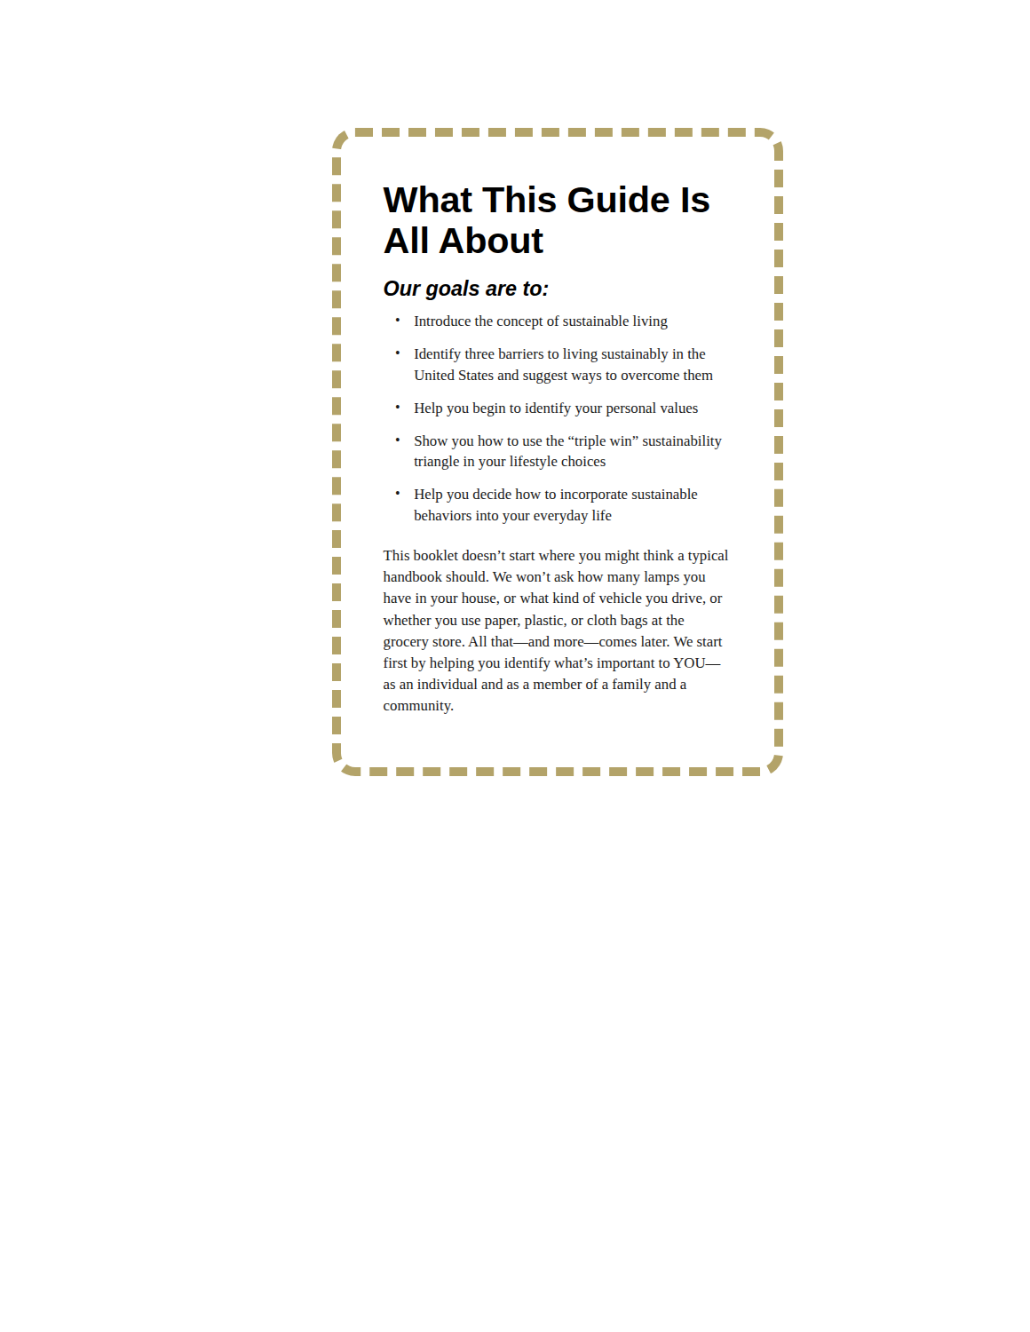What This Guide Is
All About
Our goals are to:
Introduce the concept of sustainable living
Identify three barriers to living sustainably in the United States and suggest ways to overcome them
Help you begin to identify your personal values
Show you how to use the “triple win” sustainability triangle in your lifestyle choices
Help you decide how to incorporate sustainable behaviors into your everyday life
This booklet doesn’t start where you might think a typical handbook should. We won’t ask how many lamps you have in your house, or what kind of vehicle you drive, or whether you use paper, plastic, or cloth bags at the grocery store. All that—and more—comes later. We start first by helping you identify what’s important to YOU—as an individual and as a member of a family and a community.